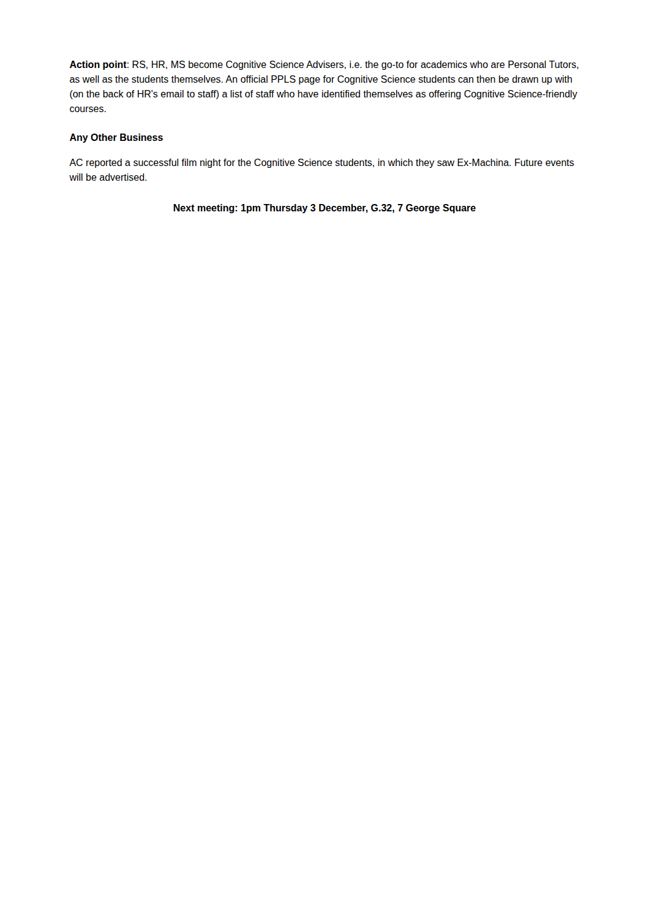Action point: RS, HR, MS become Cognitive Science Advisers, i.e. the go-to for academics who are Personal Tutors, as well as the students themselves. An official PPLS page for Cognitive Science students can then be drawn up with (on the back of HR's email to staff) a list of staff who have identified themselves as offering Cognitive Science-friendly courses.
Any Other Business
AC reported a successful film night for the Cognitive Science students, in which they saw Ex-Machina. Future events will be advertised.
Next meeting: 1pm Thursday 3 December, G.32, 7 George Square